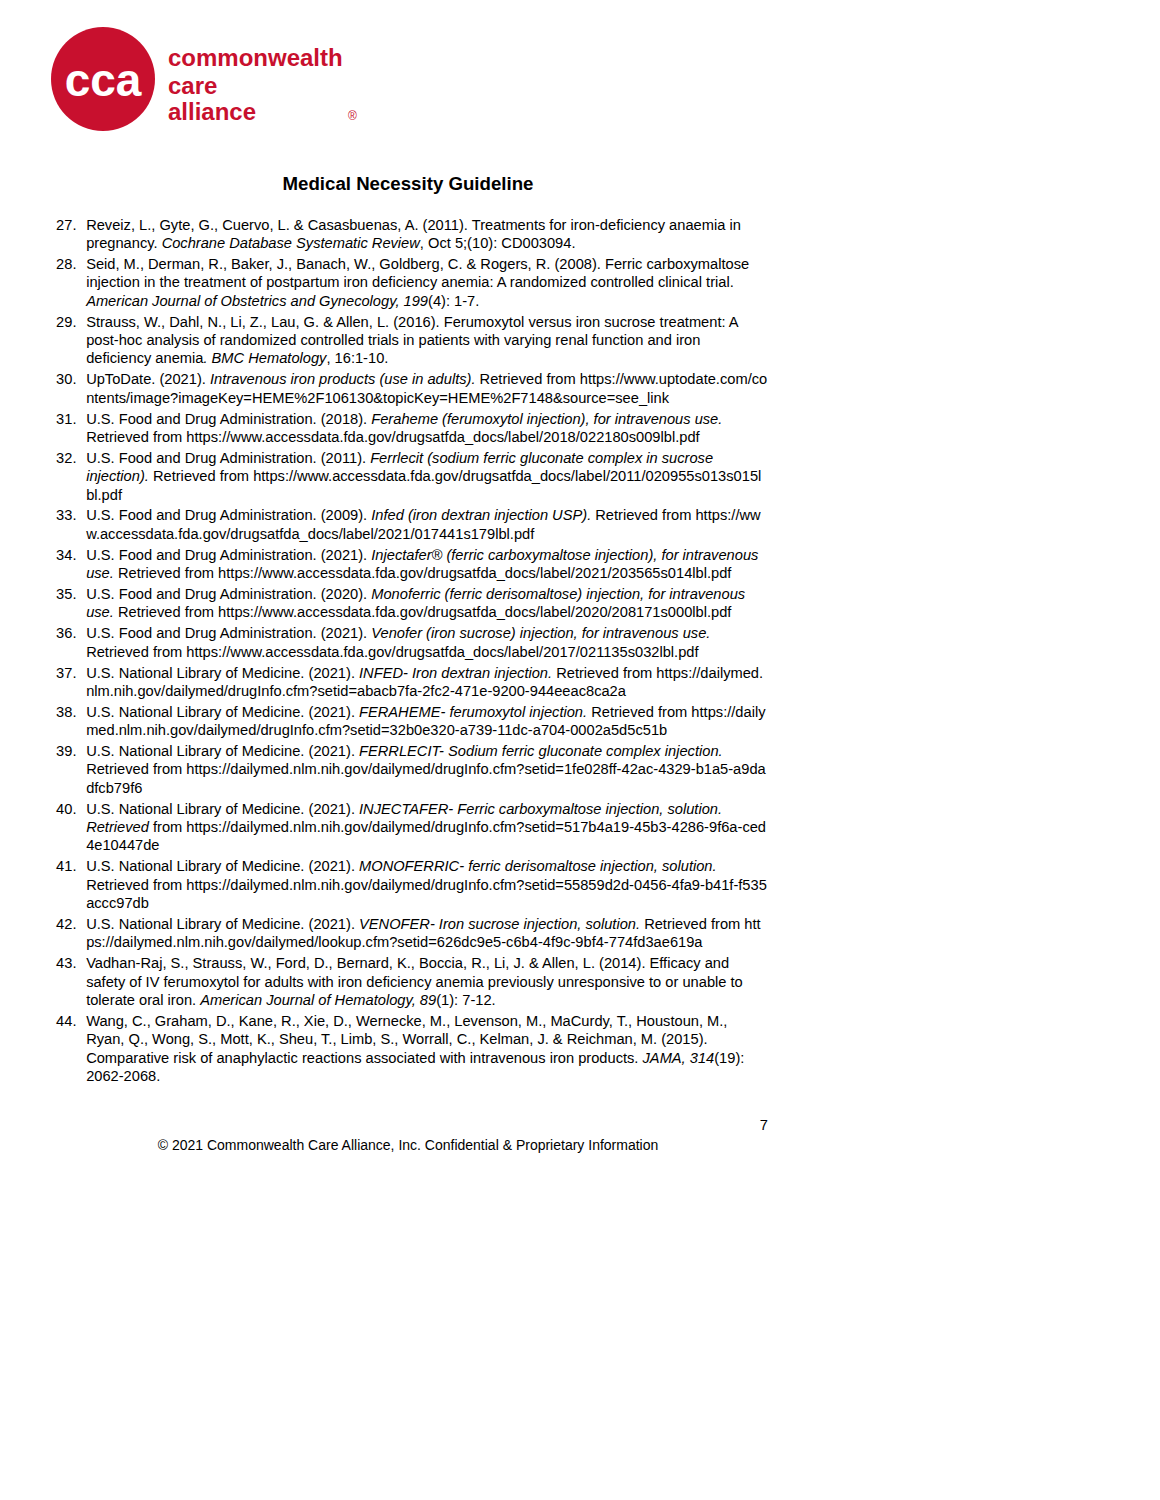cca commonwealth care alliance ®
Medical Necessity Guideline
Reveiz, L., Gyte, G., Cuervo, L. & Casasbuenas, A. (2011). Treatments for iron-deficiency anaemia in pregnancy. Cochrane Database Systematic Review, Oct 5;(10): CD003094.
Seid, M., Derman, R., Baker, J., Banach, W., Goldberg, C. & Rogers, R. (2008). Ferric carboxymaltose injection in the treatment of postpartum iron deficiency anemia: A randomized controlled clinical trial. American Journal of Obstetrics and Gynecology, 199(4): 1-7.
Strauss, W., Dahl, N., Li, Z., Lau, G. & Allen, L. (2016). Ferumoxytol versus iron sucrose treatment: A post-hoc analysis of randomized controlled trials in patients with varying renal function and iron deficiency anemia. BMC Hematology, 16:1-10.
UpToDate. (2021). Intravenous iron products (use in adults). Retrieved from https://www.uptodate.com/contents/image?imageKey=HEME%2F106130&topicKey=HEME%2F7148&source=see_link
U.S. Food and Drug Administration. (2018). Feraheme (ferumoxytol injection), for intravenous use. Retrieved from https://www.accessdata.fda.gov/drugsatfda_docs/label/2018/022180s009lbl.pdf
U.S. Food and Drug Administration. (2011). Ferrlecit (sodium ferric gluconate complex in sucrose injection). Retrieved from https://www.accessdata.fda.gov/drugsatfda_docs/label/2011/020955s013s015lbl.pdf
U.S. Food and Drug Administration. (2009). Infed (iron dextran injection USP). Retrieved from https://www.accessdata.fda.gov/drugsatfda_docs/label/2021/017441s179lbl.pdf
U.S. Food and Drug Administration. (2021). Injectafer® (ferric carboxymaltose injection), for intravenous use. Retrieved from https://www.accessdata.fda.gov/drugsatfda_docs/label/2021/203565s014lbl.pdf
U.S. Food and Drug Administration. (2020). Monoferric (ferric derisomaltose) injection, for intravenous use. Retrieved from https://www.accessdata.fda.gov/drugsatfda_docs/label/2020/208171s000lbl.pdf
U.S. Food and Drug Administration. (2021). Venofer (iron sucrose) injection, for intravenous use. Retrieved from https://www.accessdata.fda.gov/drugsatfda_docs/label/2017/021135s032lbl.pdf
U.S. National Library of Medicine. (2021). INFED- Iron dextran injection. Retrieved from https://dailymed.nlm.nih.gov/dailymed/drugInfo.cfm?setid=abacb7fa-2fc2-471e-9200-944eeac8ca2a
U.S. National Library of Medicine. (2021). FERAHEME- ferumoxytol injection. Retrieved from https://dailymed.nlm.nih.gov/dailymed/drugInfo.cfm?setid=32b0e320-a739-11dc-a704-0002a5d5c51b
U.S. National Library of Medicine. (2021). FERRLECIT- Sodium ferric gluconate complex injection. Retrieved from https://dailymed.nlm.nih.gov/dailymed/drugInfo.cfm?setid=1fe028ff-42ac-4329-b1a5-a9dadfcb79f6
U.S. National Library of Medicine. (2021). INJECTAFER- Ferric carboxymaltose injection, solution. Retrieved from https://dailymed.nlm.nih.gov/dailymed/drugInfo.cfm?setid=517b4a19-45b3-4286-9f6a-ced4e10447de
U.S. National Library of Medicine. (2021). MONOFERRIC- ferric derisomaltose injection, solution. Retrieved from https://dailymed.nlm.nih.gov/dailymed/drugInfo.cfm?setid=55859d2d-0456-4fa9-b41f-f535accc97db
U.S. National Library of Medicine. (2021). VENOFER- Iron sucrose injection, solution. Retrieved from https://dailymed.nlm.nih.gov/dailymed/lookup.cfm?setid=626dc9e5-c6b4-4f9c-9bf4-774fd3ae619a
Vadhan-Raj, S., Strauss, W., Ford, D., Bernard, K., Boccia, R., Li, J. & Allen, L. (2014). Efficacy and safety of IV ferumoxytol for adults with iron deficiency anemia previously unresponsive to or unable to tolerate oral iron. American Journal of Hematology, 89(1): 7-12.
Wang, C., Graham, D., Kane, R., Xie, D., Wernecke, M., Levenson, M., MaCurdy, T., Houstoun, M., Ryan, Q., Wong, S., Mott, K., Sheu, T., Limb, S., Worrall, C., Kelman, J. & Reichman, M. (2015). Comparative risk of anaphylactic reactions associated with intravenous iron products. JAMA, 314(19): 2062-2068.
7
© 2021 Commonwealth Care Alliance, Inc. Confidential & Proprietary Information